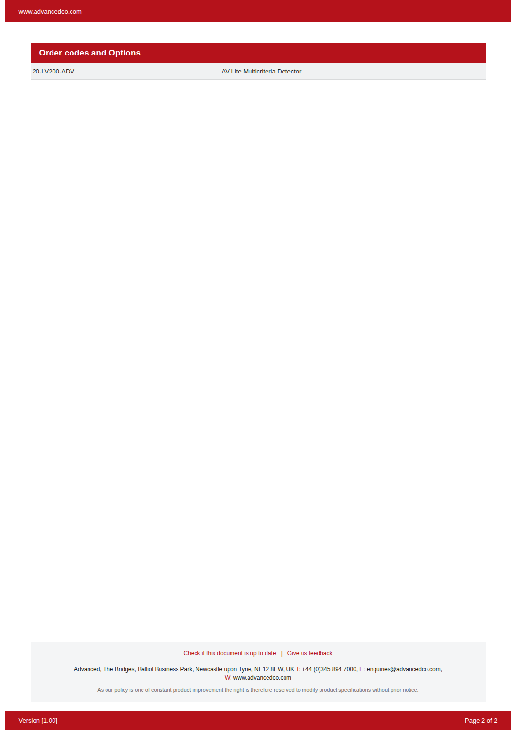www.advancedco.com
Order codes and Options
| 20-LV200-ADV | AV Lite Multicriteria Detector |
Check if this document is up to date|Give us feedback
Advanced, The Bridges, Balliol Business Park, Newcastle upon Tyne, NE12 8EW, UK T: +44 (0)345 894 7000, E: enquiries@advancedco.com,
W: www.advancedco.com
As our policy is one of constant product improvement the right is therefore reserved to modify product specifications without prior notice.
Version [1.00] Page 2 of 2